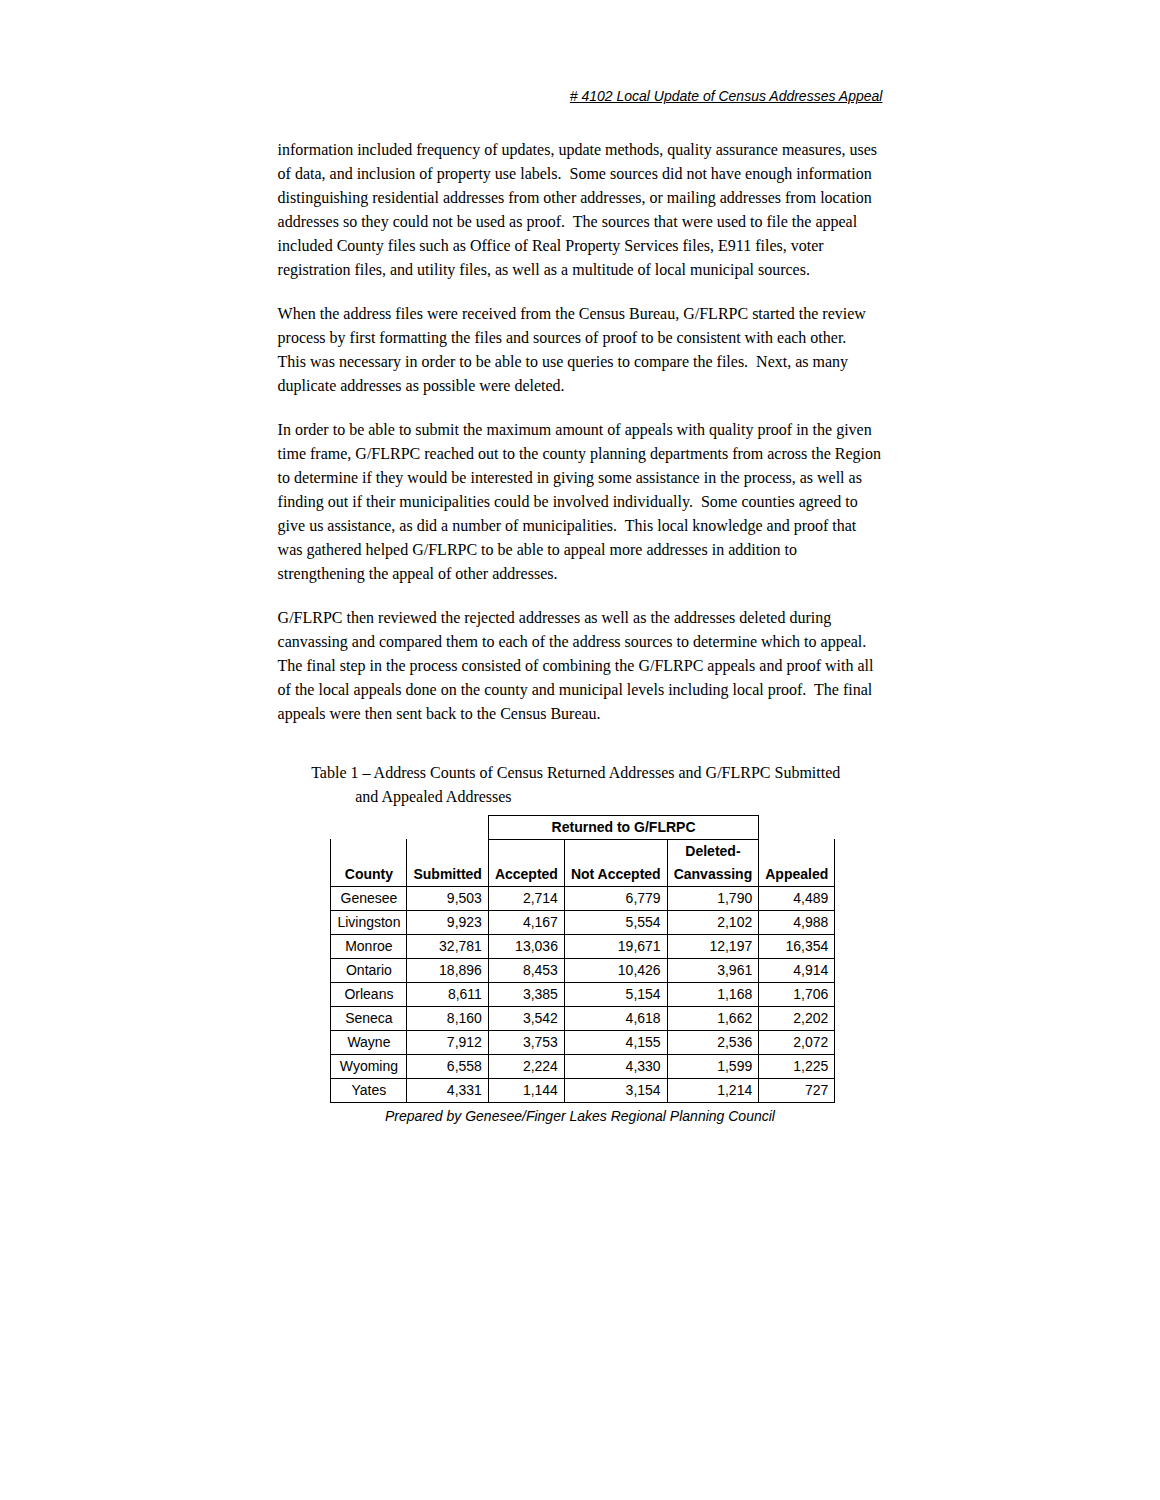# 4102 Local Update of Census Addresses Appeal
information included frequency of updates, update methods, quality assurance measures, uses of data, and inclusion of property use labels. Some sources did not have enough information distinguishing residential addresses from other addresses, or mailing addresses from location addresses so they could not be used as proof. The sources that were used to file the appeal included County files such as Office of Real Property Services files, E911 files, voter registration files, and utility files, as well as a multitude of local municipal sources.
When the address files were received from the Census Bureau, G/FLRPC started the review process by first formatting the files and sources of proof to be consistent with each other. This was necessary in order to be able to use queries to compare the files. Next, as many duplicate addresses as possible were deleted.
In order to be able to submit the maximum amount of appeals with quality proof in the given time frame, G/FLRPC reached out to the county planning departments from across the Region to determine if they would be interested in giving some assistance in the process, as well as finding out if their municipalities could be involved individually. Some counties agreed to give us assistance, as did a number of municipalities. This local knowledge and proof that was gathered helped G/FLRPC to be able to appeal more addresses in addition to strengthening the appeal of other addresses.
G/FLRPC then reviewed the rejected addresses as well as the addresses deleted during canvassing and compared them to each of the address sources to determine which to appeal. The final step in the process consisted of combining the G/FLRPC appeals and proof with all of the local appeals done on the county and municipal levels including local proof. The final appeals were then sent back to the Census Bureau.
Table 1 – Address Counts of Census Returned Addresses and G/FLRPC Submitted
and Appealed Addresses
| | | Returned to G/FLRPC | |
| | | | | Deleted- | |
| County | Submitted | Accepted | Not Accepted | Canvassing | Appealed |
| Genesee | 9,503 | 2,714 | 6,779 | 1,790 | 4,489 |
| Livingston | 9,923 | 4,167 | 5,554 | 2,102 | 4,988 |
| Monroe | 32,781 | 13,036 | 19,671 | 12,197 | 16,354 |
| Ontario | 18,896 | 8,453 | 10,426 | 3,961 | 4,914 |
| Orleans | 8,611 | 3,385 | 5,154 | 1,168 | 1,706 |
| Seneca | 8,160 | 3,542 | 4,618 | 1,662 | 2,202 |
| Wayne | 7,912 | 3,753 | 4,155 | 2,536 | 2,072 |
| Wyoming | 6,558 | 2,224 | 4,330 | 1,599 | 1,225 |
| Yates | 4,331 | 1,144 | 3,154 | 1,214 | 727 |
Prepared by Genesee/Finger Lakes Regional Planning Council